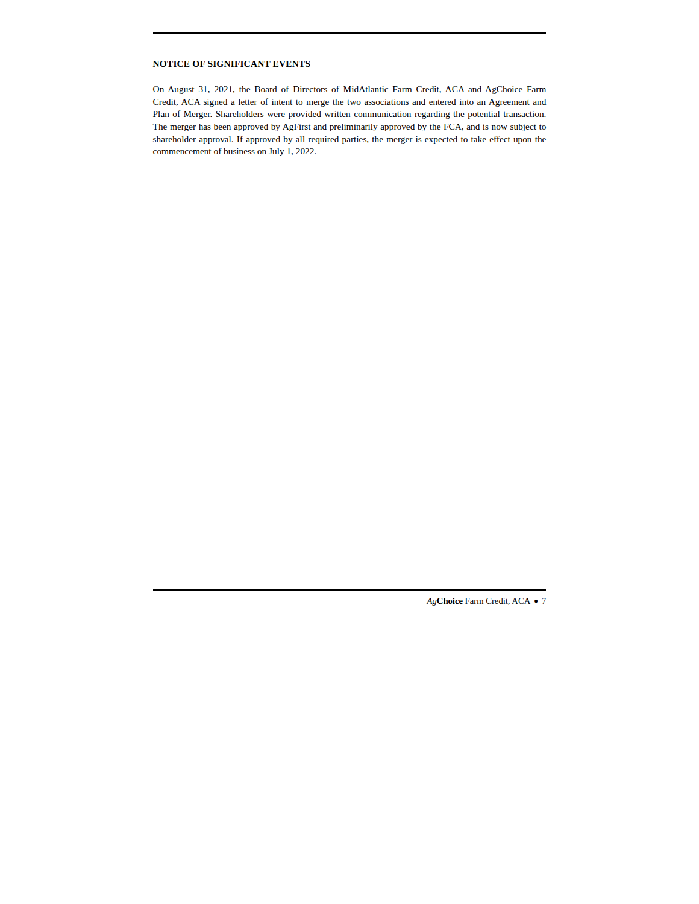NOTICE OF SIGNIFICANT EVENTS
On August 31, 2021, the Board of Directors of MidAtlantic Farm Credit, ACA and AgChoice Farm Credit, ACA signed a letter of intent to merge the two associations and entered into an Agreement and Plan of Merger. Shareholders were provided written communication regarding the potential transaction. The merger has been approved by AgFirst and preliminarily approved by the FCA, and is now subject to shareholder approval. If approved by all required parties, the merger is expected to take effect upon the commencement of business on July 1, 2022.
Ag Choice Farm Credit, ACA●7